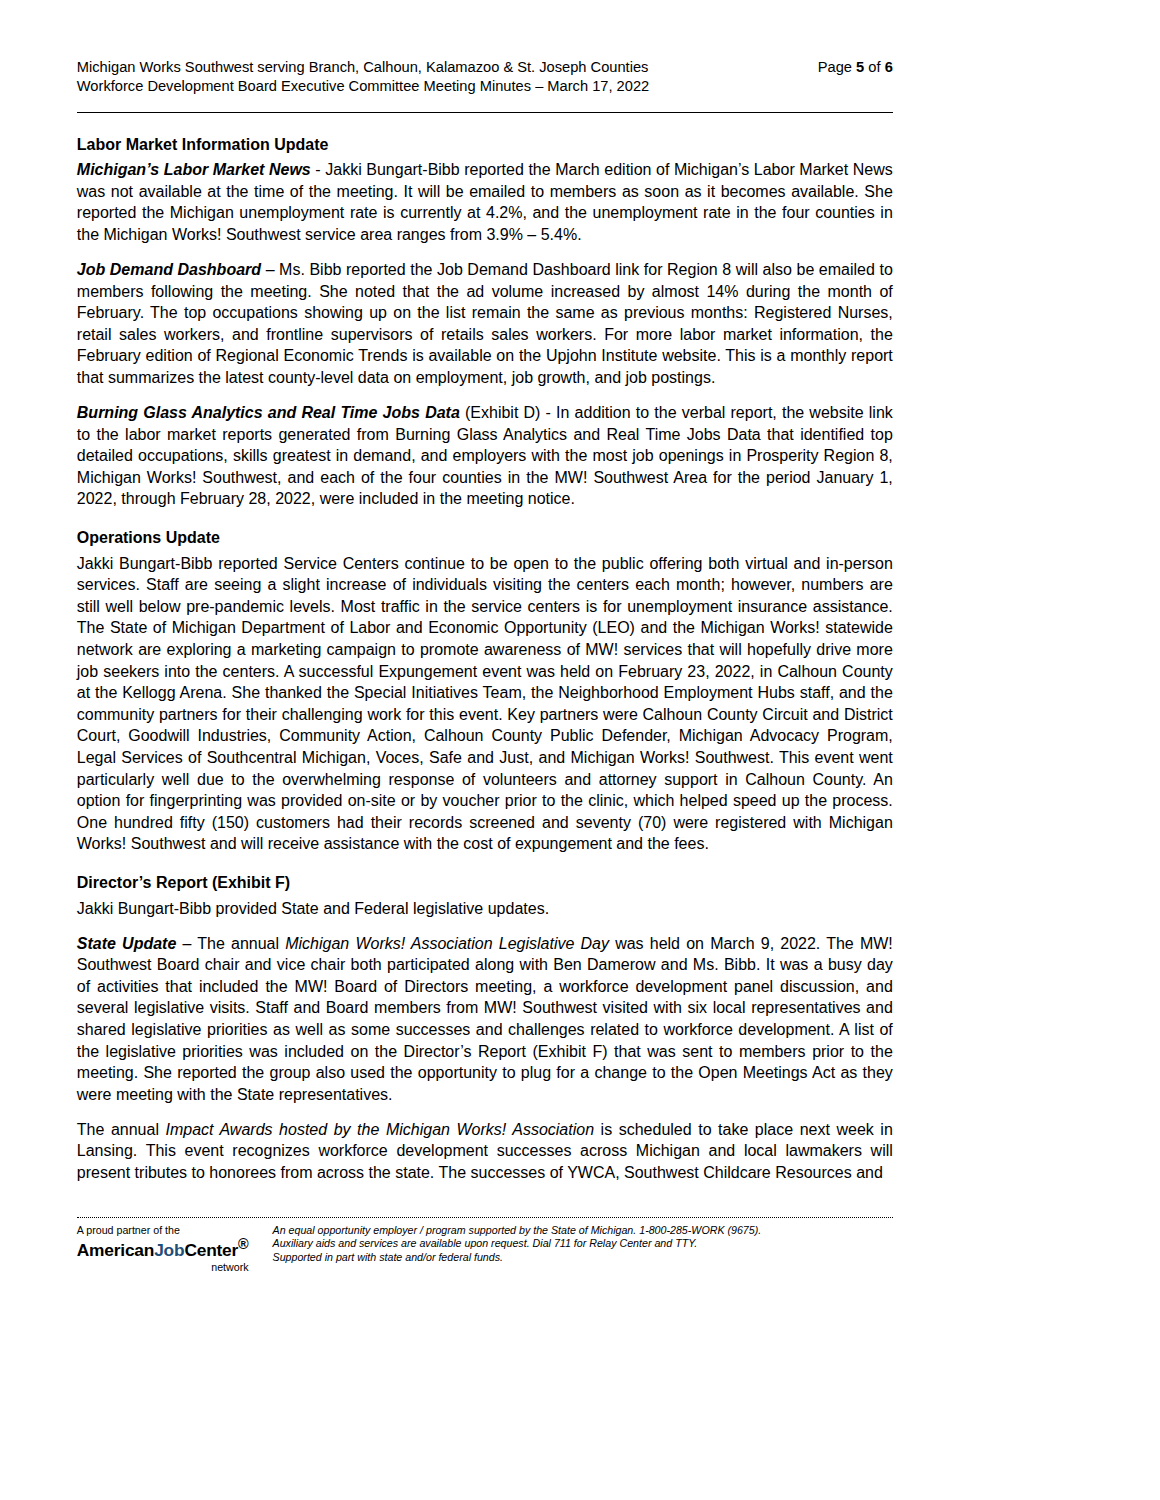Michigan Works Southwest serving Branch, Calhoun, Kalamazoo & St. Joseph Counties
Workforce Development Board Executive Committee Meeting Minutes – March 17, 2022
Page 5 of 6
Labor Market Information Update
Michigan’s Labor Market News - Jakki Bungart-Bibb reported the March edition of Michigan’s Labor Market News was not available at the time of the meeting. It will be emailed to members as soon as it becomes available. She reported the Michigan unemployment rate is currently at 4.2%, and the unemployment rate in the four counties in the Michigan Works! Southwest service area ranges from 3.9% – 5.4%.
Job Demand Dashboard – Ms. Bibb reported the Job Demand Dashboard link for Region 8 will also be emailed to members following the meeting. She noted that the ad volume increased by almost 14% during the month of February. The top occupations showing up on the list remain the same as previous months: Registered Nurses, retail sales workers, and frontline supervisors of retails sales workers. For more labor market information, the February edition of Regional Economic Trends is available on the Upjohn Institute website. This is a monthly report that summarizes the latest county-level data on employment, job growth, and job postings.
Burning Glass Analytics and Real Time Jobs Data (Exhibit D) - In addition to the verbal report, the website link to the labor market reports generated from Burning Glass Analytics and Real Time Jobs Data that identified top detailed occupations, skills greatest in demand, and employers with the most job openings in Prosperity Region 8, Michigan Works! Southwest, and each of the four counties in the MW! Southwest Area for the period January 1, 2022, through February 28, 2022, were included in the meeting notice.
Operations Update
Jakki Bungart-Bibb reported Service Centers continue to be open to the public offering both virtual and in-person services. Staff are seeing a slight increase of individuals visiting the centers each month; however, numbers are still well below pre-pandemic levels. Most traffic in the service centers is for unemployment insurance assistance. The State of Michigan Department of Labor and Economic Opportunity (LEO) and the Michigan Works! statewide network are exploring a marketing campaign to promote awareness of MW! services that will hopefully drive more job seekers into the centers. A successful Expungement event was held on February 23, 2022, in Calhoun County at the Kellogg Arena. She thanked the Special Initiatives Team, the Neighborhood Employment Hubs staff, and the community partners for their challenging work for this event. Key partners were Calhoun County Circuit and District Court, Goodwill Industries, Community Action, Calhoun County Public Defender, Michigan Advocacy Program, Legal Services of Southcentral Michigan, Voces, Safe and Just, and Michigan Works! Southwest. This event went particularly well due to the overwhelming response of volunteers and attorney support in Calhoun County. An option for fingerprinting was provided on-site or by voucher prior to the clinic, which helped speed up the process. One hundred fifty (150) customers had their records screened and seventy (70) were registered with Michigan Works! Southwest and will receive assistance with the cost of expungement and the fees.
Director’s Report (Exhibit F)
Jakki Bungart-Bibb provided State and Federal legislative updates.
State Update – The annual Michigan Works! Association Legislative Day was held on March 9, 2022. The MW! Southwest Board chair and vice chair both participated along with Ben Damerow and Ms. Bibb. It was a busy day of activities that included the MW! Board of Directors meeting, a workforce development panel discussion, and several legislative visits. Staff and Board members from MW! Southwest visited with six local representatives and shared legislative priorities as well as some successes and challenges related to workforce development. A list of the legislative priorities was included on the Director’s Report (Exhibit F) that was sent to members prior to the meeting. She reported the group also used the opportunity to plug for a change to the Open Meetings Act as they were meeting with the State representatives.
The annual Impact Awards hosted by the Michigan Works! Association is scheduled to take place next week in Lansing. This event recognizes workforce development successes across Michigan and local lawmakers will present tributes to honorees from across the state. The successes of YWCA, Southwest Childcare Resources and
A proud partner of the
AmericanJob Center®
network
An equal opportunity employer / program supported by the State of Michigan. 1-800-285-WORK (9675).
Auxiliary aids and services are available upon request. Dial 711 for Relay Center and TTY.
Supported in part with state and/or federal funds.